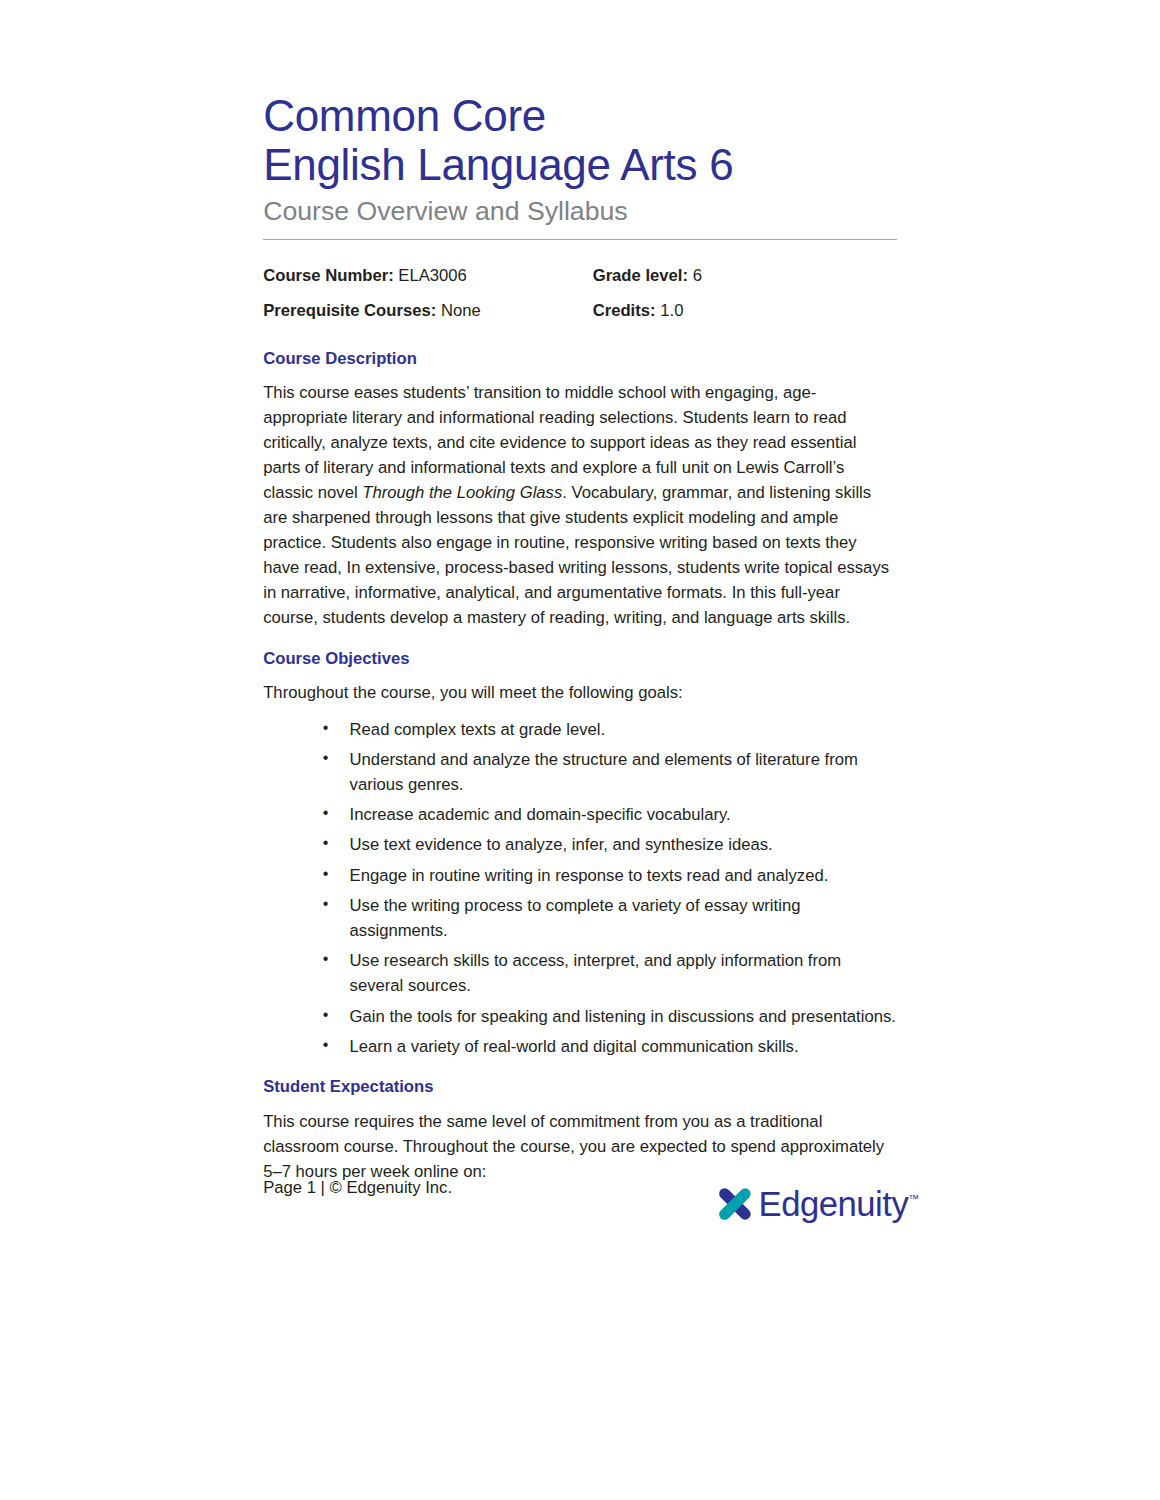Common Core
English Language Arts 6
Course Overview and Syllabus
| Course Number: ELA3006 | Grade level: 6 |
| Prerequisite Courses: None | Credits: 1.0 |
Course Description
This course eases students’ transition to middle school with engaging, age-appropriate literary and informational reading selections. Students learn to read critically, analyze texts, and cite evidence to support ideas as they read essential parts of literary and informational texts and explore a full unit on Lewis Carroll’s classic novel Through the Looking Glass. Vocabulary, grammar, and listening skills are sharpened through lessons that give students explicit modeling and ample practice. Students also engage in routine, responsive writing based on texts they have read, In extensive, process-based writing lessons, students write topical essays in narrative, informative, analytical, and argumentative formats. In this full-year course, students develop a mastery of reading, writing, and language arts skills.
Course Objectives
Throughout the course, you will meet the following goals:
Read complex texts at grade level.
Understand and analyze the structure and elements of literature from various genres.
Increase academic and domain-specific vocabulary.
Use text evidence to analyze, infer, and synthesize ideas.
Engage in routine writing in response to texts read and analyzed.
Use the writing process to complete a variety of essay writing assignments.
Use research skills to access, interpret, and apply information from several sources.
Gain the tools for speaking and listening in discussions and presentations.
Learn a variety of real-world and digital communication skills.
Student Expectations
This course requires the same level of commitment from you as a traditional classroom course. Throughout the course, you are expected to spend approximately 5–7 hours per week online on:
Page 1 | © Edgenuity Inc.
Edgenuity™